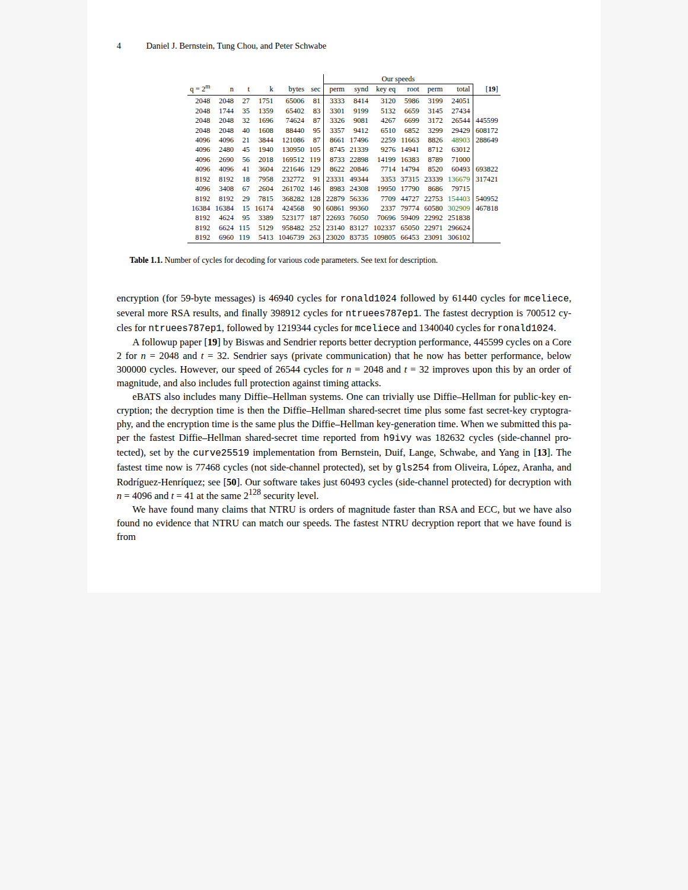4 Daniel J. Bernstein, Tung Chou, and Peter Schwabe
| | Our speeds | |
| --- | --- | --- |
| q = 2 m | n | t | k | bytes | sec | perm | synd | key eq | root | perm | total | [ 19 ] |
| 2048 | 2048 | 27 | 1751 | 65006 | 81 | 3333 | 8414 | 3120 | 5986 | 3199 | 24051 | |
| 2048 | 1744 | 35 | 1359 | 65402 | 83 | 3301 | 9199 | 5132 | 6659 | 3145 | 27434 | |
| 2048 | 2048 | 32 | 1696 | 74624 | 87 | 3326 | 9081 | 4267 | 6699 | 3172 | 26544 | 445599 |
| 2048 | 2048 | 40 | 1608 | 88440 | 95 | 3357 | 9412 | 6510 | 6852 | 3299 | 29429 | 608172 |
| 4096 | 4096 | 21 | 3844 | 121086 | 87 | 8661 | 17496 | 2259 | 11663 | 8826 | 48903 | 288649 |
| 4096 | 2480 | 45 | 1940 | 130950 | 105 | 8745 | 21339 | 9276 | 14941 | 8712 | 63012 | |
| 4096 | 2690 | 56 | 2018 | 169512 | 119 | 8733 | 22898 | 14199 | 16383 | 8789 | 71000 | |
| 4096 | 4096 | 41 | 3604 | 221646 | 129 | 8622 | 20846 | 7714 | 14794 | 8520 | 60493 | 693822 |
| 8192 | 8192 | 18 | 7958 | 232772 | 91 | 23331 | 49344 | 3353 | 37315 | 23339 | 136679 | 317421 |
| 4096 | 3408 | 67 | 2604 | 261702 | 146 | 8983 | 24308 | 19950 | 17790 | 8686 | 79715 | |
| 8192 | 8192 | 29 | 7815 | 368282 | 128 | 22879 | 56336 | 7709 | 44727 | 22753 | 154403 | 540952 |
| 16384 | 16384 | 15 | 16174 | 424568 | 90 | 60861 | 99360 | 2337 | 79774 | 60580 | 302909 | 467818 |
| 8192 | 4624 | 95 | 3389 | 523177 | 187 | 22693 | 76050 | 70696 | 59409 | 22992 | 251838 | |
| 8192 | 6624 | 115 | 5129 | 958482 | 252 | 23140 | 83127 | 102337 | 65050 | 22971 | 296624 | |
| 8192 | 6960 | 119 | 5413 | 1046739 | 263 | 23020 | 83735 | 109805 | 66453 | 23091 | 306102 | |
Table 1.1. Number of cycles for decoding for various code parameters. See text for description.
encryption (for 59-byte messages) is 46940 cycles for ronald1024 followed by 61440 cycles for mceliece, several more RSA results, and finally 398912 cycles for ntruees787ep1. The fastest decryption is 700512 cycles for ntruees787ep1, followed by 1219344 cycles for mceliece and 1340040 cycles for ronald1024.
A followup paper [19] by Biswas and Sendrier reports better decryption performance, 445599 cycles on a Core 2 for n = 2048 and t = 32. Sendrier says (private communication) that he now has better performance, below 300000 cycles. However, our speed of 26544 cycles for n = 2048 and t = 32 improves upon this by an order of magnitude, and also includes full protection against timing attacks.
eBATS also includes many Diffie–Hellman systems. One can trivially use Diffie–Hellman for public-key encryption; the decryption time is then the Diffie–Hellman shared-secret time plus some fast secret-key cryptography, and the encryption time is the same plus the Diffie–Hellman key-generation time. When we submitted this paper the fastest Diffie–Hellman shared-secret time reported from h9ivy was 182632 cycles (side-channel protected), set by the curve25519 implementation from Bernstein, Duif, Lange, Schwabe, and Yang in [13]. The fastest time now is 77468 cycles (not side-channel protected), set by gls254 from Oliveira, López, Aranha, and Rodríguez-Henríquez; see [50]. Our software takes just 60493 cycles (side-channel protected) for decryption with n = 4096 and t = 41 at the same 2128 security level.
We have found many claims that NTRU is orders of magnitude faster than RSA and ECC, but we have also found no evidence that NTRU can match our speeds. The fastest NTRU decryption report that we have found is from